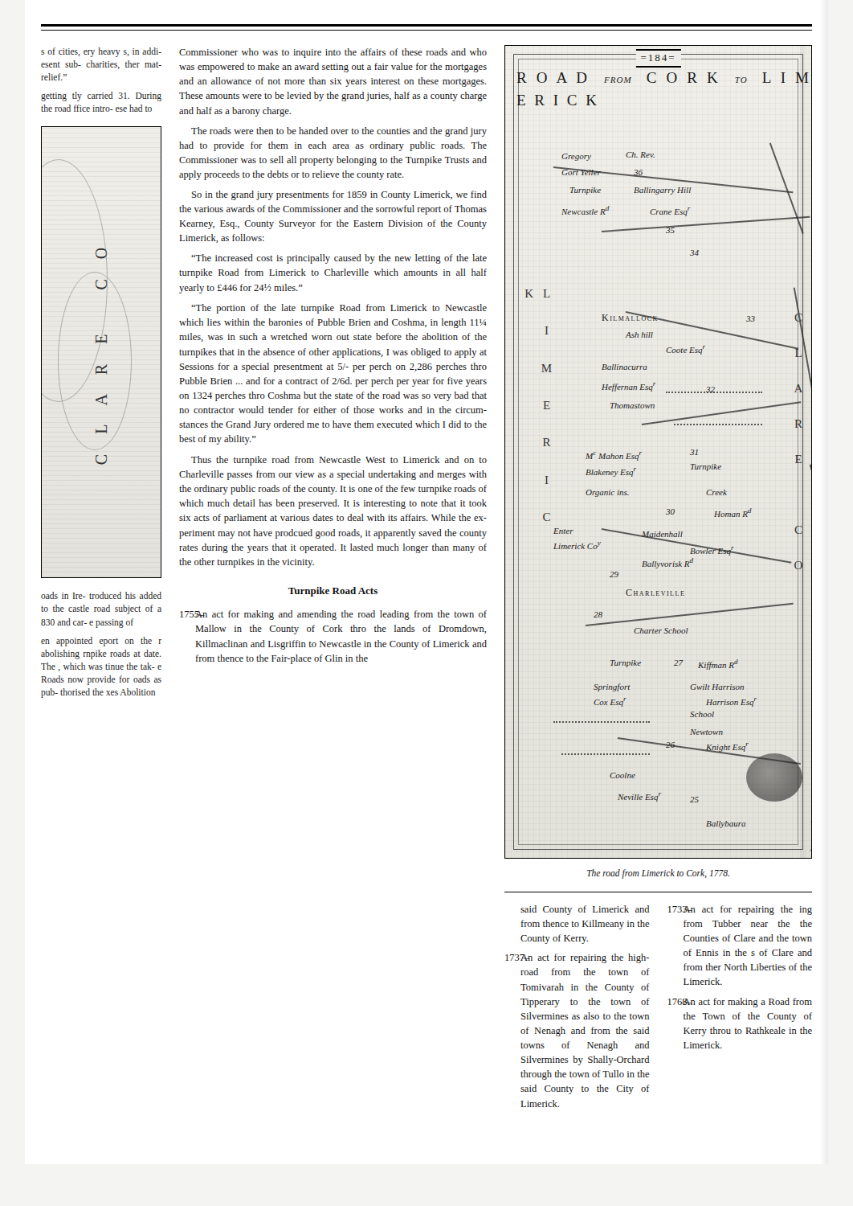s of cities, ery heavy s, in addi- esent sub- charities, ther mat- relief.”
getting tly carried 31. During the road ffice intro- ese had to
C L A R E C O
oads in Ire- troduced his added to the castle road subject of a 830 and car- e passing of
en appointed eport on the r abolishing rnpike roads at date. The , which was tinue the tak- e Roads now provide for oads as pub- thorised the xes Abolition
Commissioner who was to inquire into the affairs of these roads and who was empowered to make an award setting out a fair value for the mortgages and an allowance of not more than six years interest on these mortgages. These amounts were to be levied by the grand juries, half as a county charge and half as a barony charge.
The roads were then to be handed over to the counties and the grand jury had to provide for them in each area as ordinary public roads. The Commissioner was to sell all property belonging to the Turnpike Trusts and apply proceeds to the debts or to relieve the county rate.
So in the grand jury presentments for 1859 in County Limerick, we find the various awards of the Commissioner and the sorrowful report of Thomas Kearney, Esq., County Surveyor for the Eastern Division of the County Limerick, as follows:
“The increased cost is principally caused by the new letting of the late turnpike Road from Limerick to Charleville which amounts in all half yearly to £446 for 24½ miles.”
“The portion of the late turnpike Road from Limerick to Newcastle which lies within the baronies of Pubble Brien and Coshma, in length 11¼ miles, was in such a wretched worn out state before the abolition of the turnpikes that in the absence of other applications, I was obliged to apply at Sessions for a special presentment at 5/- per perch on 2,286 perches thro Pubble Brien ... and for a contract of 2/6d. per perch per year for five years on 1324 perches thro Coshma but the state of the road was so very bad that no contractor would tender for either of those works and in the circumstances the Grand Jury ordered me to have them executed which I did to the best of my ability.”
Thus the turnpike road from Newcastle West to Limerick and on to Charleville passes from our view as a special undertaking and merges with the ordinary public roads of the county. It is one of the few turnpike roads of which much detail has been preserved. It is interesting to note that it took six acts of parliament at various dates to deal with its affairs. While the experiment may not have prodcued good roads, it apparently saved the county rates during the years that it operated. It lasted much longer than many of the other turnpikes in the vicinity.
Turnpike Road Acts
1755–An act for making and amending the road leading from the town of Mallow in the County of Cork thro the lands of Dromdown, Killmaclinan and Lisgriffin to Newcastle in the County of Limerick and from thence to the Fair-place of Glin in the
=184=
R O A D from C O R K to L I M E R I C K
C L A R E C O
L I M E R I C K
Gregory
Ch. Rev.
Gort Yeller
36
Turnpike
Ballingarry Hill
Newcastle Rd
Crane Esqr
35
34
Kilmallock
33
Ash hill
Coote Esqr
Ballinacurra
Heffernan Esqr
32
Thomastown
Mc Mahon Esqr
31
Turnpike
Blakeney Esqr
Organic ins.
Creek
30
Homan Rd
Enter
Limerick Coy
Maidenhall
Bowler Esqr
Ballyvorisk Rd
29
Charleville
28
Charter School
Turnpike
27
Kiffman Rd
Springfort
Gwilt Harrison
Cox Esqr
Harrison Esqr
School
Newtown
26
Knight Esqr
Coolne
Neville Esqr
25
Ballybaura
Turnpike
Limerick
Tuthin
Turnpike
Ball
Ballinacurra
Kerbon
Fort Gallow Esqr
Ballymore
Ballyfin
Ballynagard
Croker Esqr
Rochestown
Castle inn
Sir Mill Bri
Grange
Fedamore Rd
Kilbally
Grace
Bruff
Tipperary Rd
37
Ballyvrennan
The road from Limerick to Cork, 1778.
said County of Limerick and from thence to Killmeany in the County of Kerry.
1737–An act for repairing the high-road from the town of Tomivarah in the County of Tipperary to the town of Silvermines as also to the town of Nenagh and from the said towns of Nenagh and Silvermines by Shally-Orchard through the town of Tullo in the said County to the City of Limerick.
1733–An act for repairing the ing from Tubber near the the Counties of Clare and the town of Ennis in the s of Clare and from ther North Liberties of the Limerick.
1768–An act for making a Road from the Town of the County of Kerry throu to Rathkeale in the Limerick.